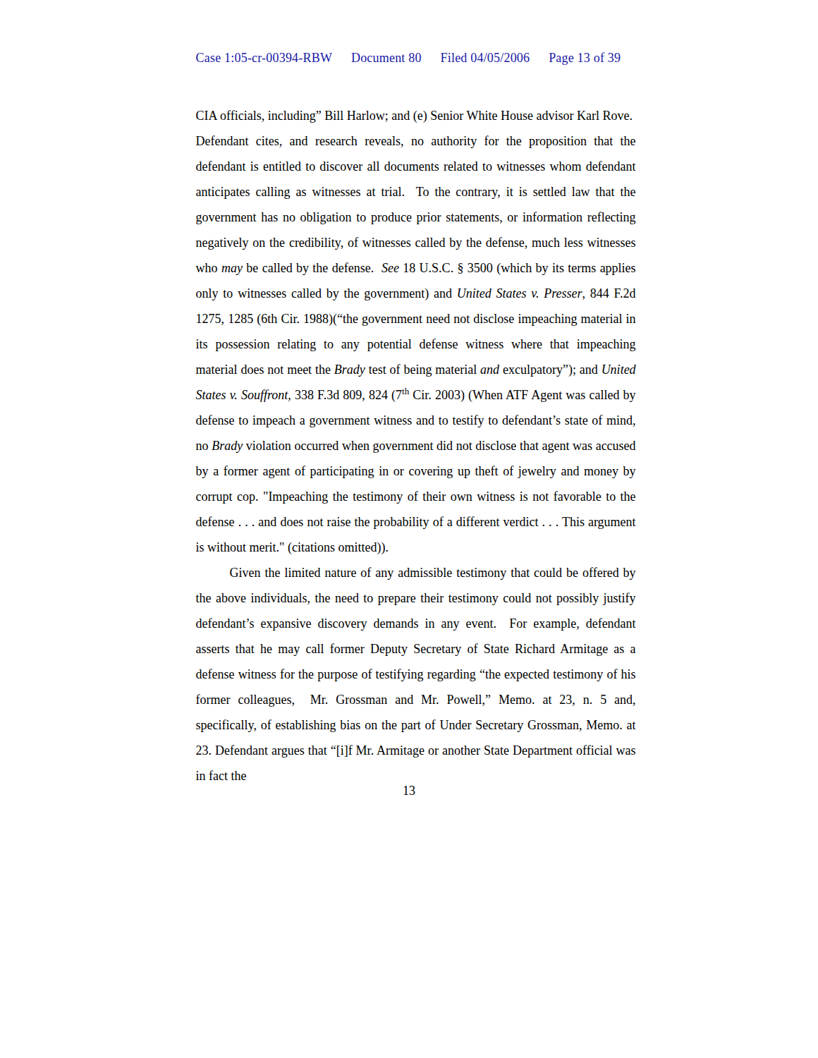Case 1:05-cr-00394-RBW Document 80 Filed 04/05/2006 Page 13 of 39
CIA officials, including” Bill Harlow; and (e) Senior White House advisor Karl Rove. Defendant cites, and research reveals, no authority for the proposition that the defendant is entitled to discover all documents related to witnesses whom defendant anticipates calling as witnesses at trial. To the contrary, it is settled law that the government has no obligation to produce prior statements, or information reflecting negatively on the credibility, of witnesses called by the defense, much less witnesses who may be called by the defense. See 18 U.S.C. § 3500 (which by its terms applies only to witnesses called by the government) and United States v. Presser, 844 F.2d 1275, 1285 (6th Cir. 1988)(“the government need not disclose impeaching material in its possession relating to any potential defense witness where that impeaching material does not meet the Brady test of being material and exculpatory”); and United States v. Souffront, 338 F.3d 809, 824 (7th Cir. 2003) (When ATF Agent was called by defense to impeach a government witness and to testify to defendant’s state of mind, no Brady violation occurred when government did not disclose that agent was accused by a former agent of participating in or covering up theft of jewelry and money by corrupt cop. "Impeaching the testimony of their own witness is not favorable to the defense . . . and does not raise the probability of a different verdict . . . This argument is without merit." (citations omitted)).
Given the limited nature of any admissible testimony that could be offered by the above individuals, the need to prepare their testimony could not possibly justify defendant’s expansive discovery demands in any event. For example, defendant asserts that he may call former Deputy Secretary of State Richard Armitage as a defense witness for the purpose of testifying regarding “the expected testimony of his former colleagues, Mr. Grossman and Mr. Powell,” Memo. at 23, n. 5 and, specifically, of establishing bias on the part of Under Secretary Grossman, Memo. at 23. Defendant argues that “[i]f Mr. Armitage or another State Department official was in fact the
13